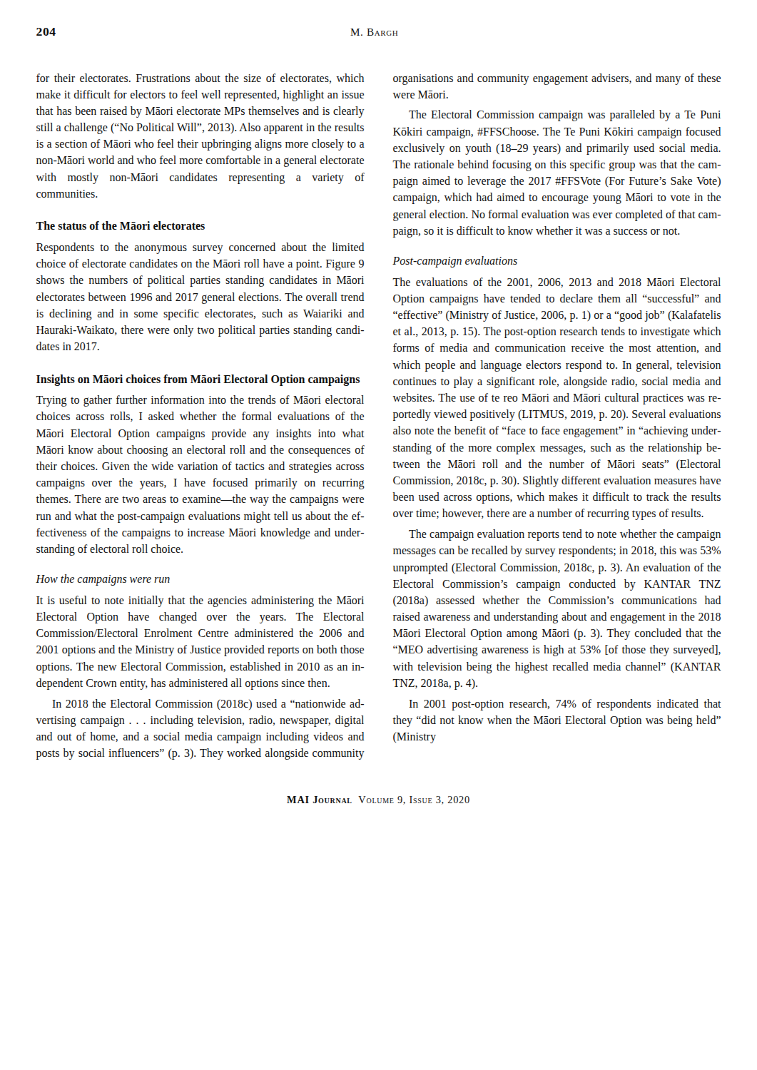204 M. Bargh
for their electorates. Frustrations about the size of electorates, which make it difficult for electors to feel well represented, highlight an issue that has been raised by Māori electorate MPs themselves and is clearly still a challenge (“No Political Will”, 2013). Also apparent in the results is a section of Māori who feel their upbringing aligns more closely to a non-Māori world and who feel more comfortable in a general electorate with mostly non-Māori candidates representing a variety of communities.
The status of the Māori electorates
Respondents to the anonymous survey concerned about the limited choice of electorate candidates on the Māori roll have a point. Figure 9 shows the numbers of political parties standing candidates in Māori electorates between 1996 and 2017 general elections. The overall trend is declining and in some specific electorates, such as Waiariki and Hauraki-Waikato, there were only two political parties standing candidates in 2017.
Insights on Māori choices from Māori Electoral Option campaigns
Trying to gather further information into the trends of Māori electoral choices across rolls, I asked whether the formal evaluations of the Māori Electoral Option campaigns provide any insights into what Māori know about choosing an electoral roll and the consequences of their choices. Given the wide variation of tactics and strategies across campaigns over the years, I have focused primarily on recurring themes. There are two areas to examine—the way the campaigns were run and what the post-campaign evaluations might tell us about the effectiveness of the campaigns to increase Māori knowledge and understanding of electoral roll choice.
How the campaigns were run
It is useful to note initially that the agencies administering the Māori Electoral Option have changed over the years. The Electoral Commission/Electoral Enrolment Centre administered the 2006 and 2001 options and the Ministry of Justice provided reports on both those options. The new Electoral Commission, established in 2010 as an independent Crown entity, has administered all options since then.
In 2018 the Electoral Commission (2018c) used a “nationwide advertising campaign . . . including television, radio, newspaper, digital and out of home, and a social media campaign including videos and posts by social influencers” (p. 3). They worked alongside community organisations and community engagement advisers, and many of these were Māori.
The Electoral Commission campaign was paralleled by a Te Puni Kōkiri campaign, #FFSChoose. The Te Puni Kōkiri campaign focused exclusively on youth (18–29 years) and primarily used social media. The rationale behind focusing on this specific group was that the campaign aimed to leverage the 2017 #FFSVote (For Future’s Sake Vote) campaign, which had aimed to encourage young Māori to vote in the general election. No formal evaluation was ever completed of that campaign, so it is difficult to know whether it was a success or not.
Post-campaign evaluations
The evaluations of the 2001, 2006, 2013 and 2018 Māori Electoral Option campaigns have tended to declare them all “successful” and “effective” (Ministry of Justice, 2006, p. 1) or a “good job” (Kalafatelis et al., 2013, p. 15). The post-option research tends to investigate which forms of media and communication receive the most attention, and which people and language electors respond to. In general, television continues to play a significant role, alongside radio, social media and websites. The use of te reo Māori and Māori cultural practices was reportedly viewed positively (LITMUS, 2019, p. 20). Several evaluations also note the benefit of “face to face engagement” in “achieving understanding of the more complex messages, such as the relationship between the Māori roll and the number of Māori seats” (Electoral Commission, 2018c, p. 30). Slightly different evaluation measures have been used across options, which makes it difficult to track the results over time; however, there are a number of recurring types of results.
The campaign evaluation reports tend to note whether the campaign messages can be recalled by survey respondents; in 2018, this was 53% unprompted (Electoral Commission, 2018c, p. 3). An evaluation of the Electoral Commission’s campaign conducted by KANTAR TNZ (2018a) assessed whether the Commission’s communications had raised awareness and understanding about and engagement in the 2018 Māori Electoral Option among Māori (p. 3). They concluded that the “MEO advertising awareness is high at 53% [of those they surveyed], with television being the highest recalled media channel” (KANTAR TNZ, 2018a, p. 4).
In 2001 post-option research, 74% of respondents indicated that they “did not know when the Māori Electoral Option was being held” (Ministry
MAI Journal Volume 9, Issue 3, 2020